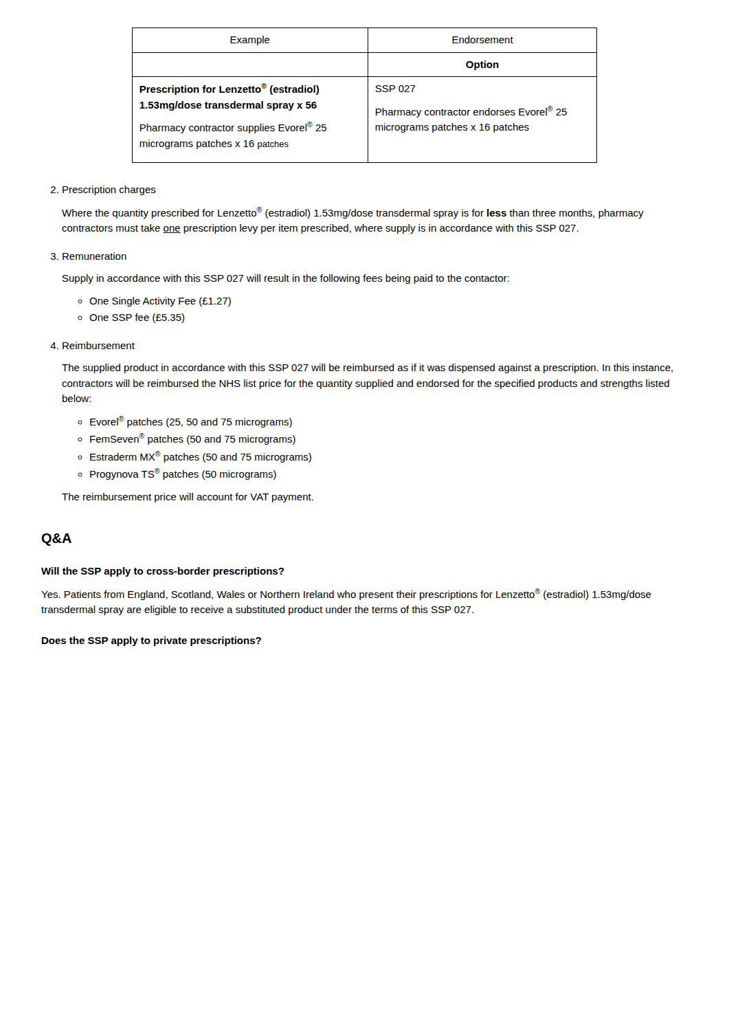| Example | Endorsement |
| --- | --- |
| | Option |
| Prescription for Lenzetto ® (estradiol) 1.53mg/dose transdermal spray x 56 Pharmacy contractor supplies Evorel ® 25 micrograms patches x 16 patches | SSP 027 Pharmacy contractor endorses Evorel ® 25 micrograms patches x 16 patches |
Prescription charges
Where the quantity prescribed for Lenzetto® (estradiol) 1.53mg/dose transdermal spray is for less than three months, pharmacy contractors must take one prescription levy per item prescribed, where supply is in accordance with this SSP 027.
Remuneration
Supply in accordance with this SSP 027 will result in the following fees being paid to the contactor:
One Single Activity Fee (£1.27)
One SSP fee (£5.35)
Reimbursement
The supplied product in accordance with this SSP 027 will be reimbursed as if it was dispensed against a prescription. In this instance, contractors will be reimbursed the NHS list price for the quantity supplied and endorsed for the specified products and strengths listed below:
Evorel® patches (25, 50 and 75 micrograms)
FemSeven® patches (50 and 75 micrograms)
Estraderm MX® patches (50 and 75 micrograms)
Progynova TS® patches (50 micrograms)
The reimbursement price will account for VAT payment.
Q&A
Will the SSP apply to cross-border prescriptions?
Yes. Patients from England, Scotland, Wales or Northern Ireland who present their prescriptions for Lenzetto® (estradiol) 1.53mg/dose transdermal spray are eligible to receive a substituted product under the terms of this SSP 027.
Does the SSP apply to private prescriptions?